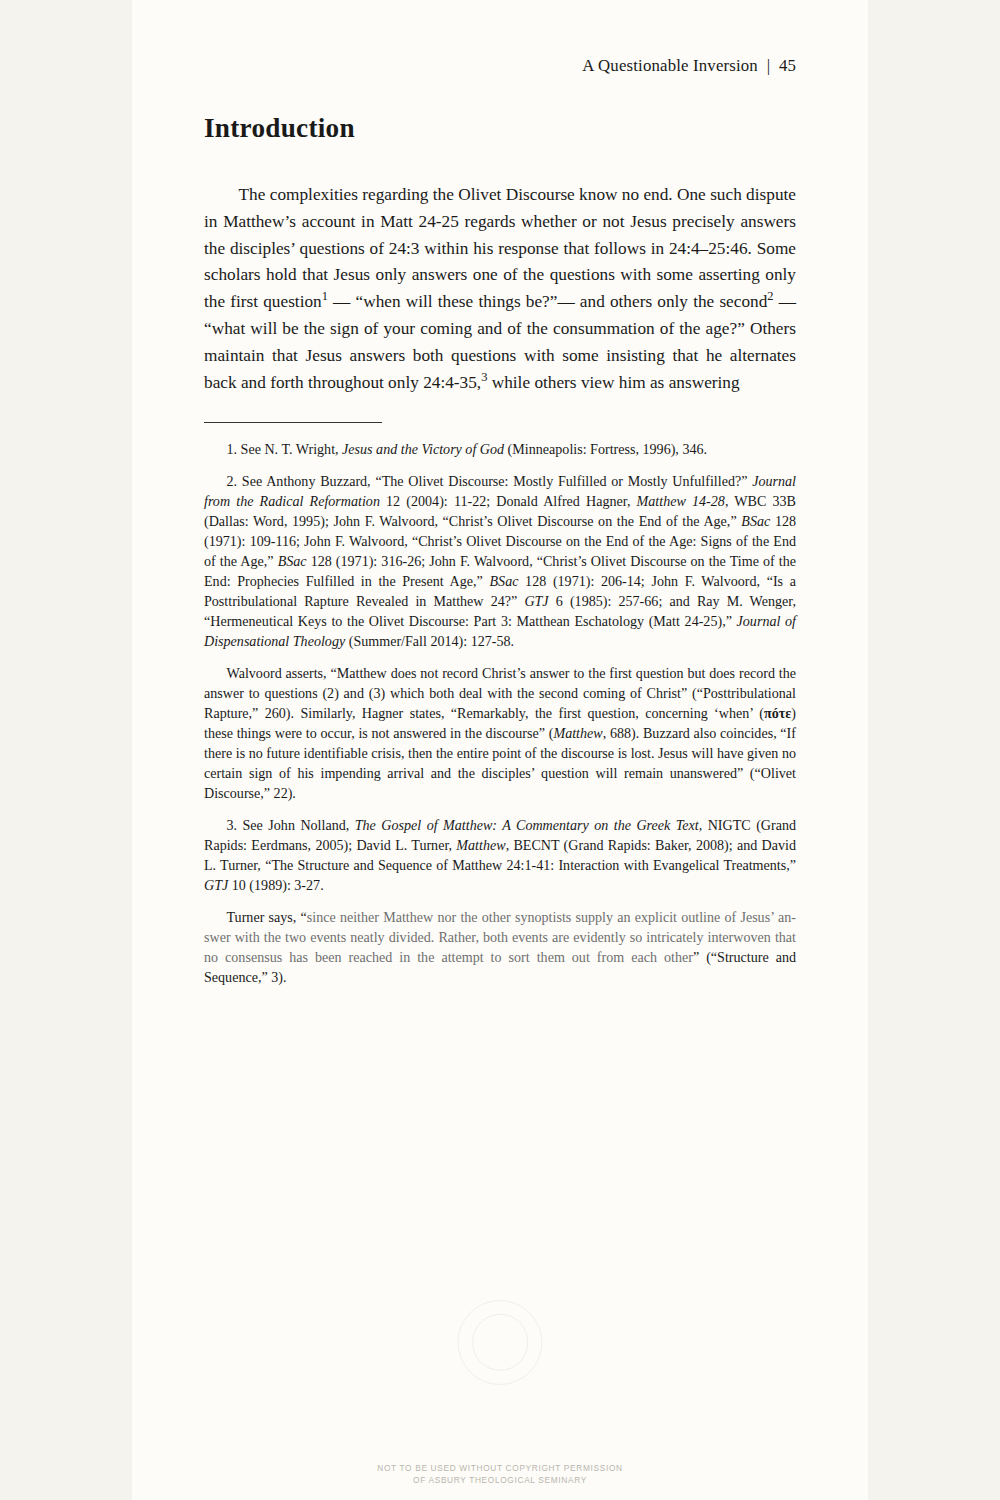A Questionable Inversion | 45
Introduction
The complexities regarding the Olivet Discourse know no end. One such dispute in Matthew’s account in Matt 24-25 regards whether or not Jesus precisely answers the disciples’ questions of 24:3 within his response that follows in 24:4–25:46. Some scholars hold that Jesus only answers one of the questions with some asserting only the first question1 — “when will these things be?”— and others only the second2 — “what will be the sign of your coming and of the consummation of the age?” Others maintain that Jesus answers both questions with some insisting that he alternates back and forth throughout only 24:4-35,3 while others view him as answering
1. See N. T. Wright, Jesus and the Victory of God (Minneapolis: Fortress, 1996), 346.
2. See Anthony Buzzard, “The Olivet Discourse: Mostly Fulfilled or Mostly Unfulfilled?” Journal from the Radical Reformation 12 (2004): 11-22; Donald Alfred Hagner, Matthew 14-28, WBC 33B (Dallas: Word, 1995); John F. Walvoord, “Christ’s Olivet Discourse on the End of the Age,” BSac 128 (1971): 109-116; John F. Walvoord, “Christ’s Olivet Discourse on the End of the Age: Signs of the End of the Age,” BSac 128 (1971): 316-26; John F. Walvoord, “Christ’s Olivet Discourse on the Time of the End: Prophecies Fulfilled in the Present Age,” BSac 128 (1971): 206-14; John F. Walvoord, “Is a Posttribulational Rapture Revealed in Matthew 24?” GTJ 6 (1985): 257-66; and Ray M. Wenger, “Hermeneutical Keys to the Olivet Discourse: Part 3: Matthean Eschatology (Matt 24-25),” Journal of Dispensational Theology (Summer/Fall 2014): 127-58.
Walvoord asserts, “Matthew does not record Christ’s answer to the first question but does record the answer to questions (2) and (3) which both deal with the second coming of Christ” (“Posttribulational Rapture,” 260). Similarly, Hagner states, “Remarkably, the first question, concerning ‘when’ (πóτε) these things were to occur, is not answered in the discourse” (Matthew, 688). Buzzard also coincides, “If there is no future identifiable crisis, then the entire point of the discourse is lost. Jesus will have given no certain sign of his impending arrival and the disciples’ question will remain unanswered” (“Olivet Discourse,” 22).
3. See John Nolland, The Gospel of Matthew: A Commentary on the Greek Text, NIGTC (Grand Rapids: Eerdmans, 2005); David L. Turner, Matthew, BECNT (Grand Rapids: Baker, 2008); and David L. Turner, “The Structure and Sequence of Matthew 24:1-41: Interaction with Evangelical Treatments,” GTJ 10 (1989): 3-27.
Turner says, “since neither Matthew nor the other synoptists supply an explicit outline of Jesus’ answer with the two events neatly divided. Rather, both events are evidently so intricately interwoven that no consensus has been reached in the attempt to sort them out from each other” (“Structure and Sequence,” 3).
NOT TO BE USED WITHOUT COPYRIGHT PERMISSION
OF ASBURY THEOLOGICAL SEMINARY